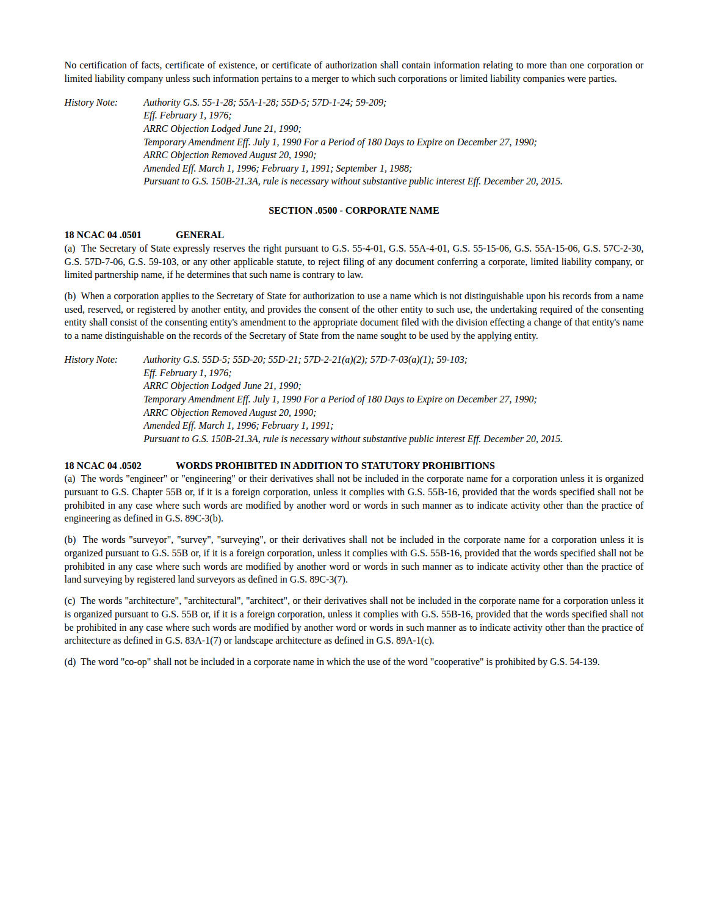No certification of facts, certificate of existence, or certificate of authorization shall contain information relating to more than one corporation or limited liability company unless such information pertains to a merger to which such corporations or limited liability companies were parties.
| History Note: | Authority G.S. 55-1-28; 55A-1-28; 55D-5; 57D-1-24; 59-209; Eff. February 1, 1976; ARRC Objection Lodged June 21, 1990; Temporary Amendment Eff. July 1, 1990 For a Period of 180 Days to Expire on December 27, 1990; ARRC Objection Removed August 20, 1990; Amended Eff. March 1, 1996; February 1, 1991; September 1, 1988; Pursuant to G.S. 150B-21.3A, rule is necessary without substantive public interest Eff. December 20, 2015. |
SECTION .0500 - CORPORATE NAME
18 NCAC 04 .0501 GENERAL
(a) The Secretary of State expressly reserves the right pursuant to G.S. 55-4-01, G.S. 55A-4-01, G.S. 55-15-06, G.S. 55A-15-06, G.S. 57C-2-30, G.S. 57D-7-06, G.S. 59-103, or any other applicable statute, to reject filing of any document conferring a corporate, limited liability company, or limited partnership name, if he determines that such name is contrary to law.
(b) When a corporation applies to the Secretary of State for authorization to use a name which is not distinguishable upon his records from a name used, reserved, or registered by another entity, and provides the consent of the other entity to such use, the undertaking required of the consenting entity shall consist of the consenting entity's amendment to the appropriate document filed with the division effecting a change of that entity's name to a name distinguishable on the records of the Secretary of State from the name sought to be used by the applying entity.
| History Note: | Authority G.S. 55D-5; 55D-20; 55D-21; 57D-2-21(a)(2); 57D-7-03(a)(1); 59-103; Eff. February 1, 1976; ARRC Objection Lodged June 21, 1990; Temporary Amendment Eff. July 1, 1990 For a Period of 180 Days to Expire on December 27, 1990; ARRC Objection Removed August 20, 1990; Amended Eff. March 1, 1996; February 1, 1991; Pursuant to G.S. 150B-21.3A, rule is necessary without substantive public interest Eff. December 20, 2015. |
18 NCAC 04 .0502 WORDS PROHIBITED IN ADDITION TO STATUTORY PROHIBITIONS
(a) The words "engineer" or "engineering" or their derivatives shall not be included in the corporate name for a corporation unless it is organized pursuant to G.S. Chapter 55B or, if it is a foreign corporation, unless it complies with G.S. 55B-16, provided that the words specified shall not be prohibited in any case where such words are modified by another word or words in such manner as to indicate activity other than the practice of engineering as defined in G.S. 89C-3(b).
(b) The words "surveyor", "survey", "surveying", or their derivatives shall not be included in the corporate name for a corporation unless it is organized pursuant to G.S. 55B or, if it is a foreign corporation, unless it complies with G.S. 55B-16, provided that the words specified shall not be prohibited in any case where such words are modified by another word or words in such manner as to indicate activity other than the practice of land surveying by registered land surveyors as defined in G.S. 89C-3(7).
(c) The words "architecture", "architectural", "architect", or their derivatives shall not be included in the corporate name for a corporation unless it is organized pursuant to G.S. 55B or, if it is a foreign corporation, unless it complies with G.S. 55B-16, provided that the words specified shall not be prohibited in any case where such words are modified by another word or words in such manner as to indicate activity other than the practice of architecture as defined in G.S. 83A-1(7) or landscape architecture as defined in G.S. 89A-1(c).
(d) The word "co-op" shall not be included in a corporate name in which the use of the word "cooperative" is prohibited by G.S. 54-139.